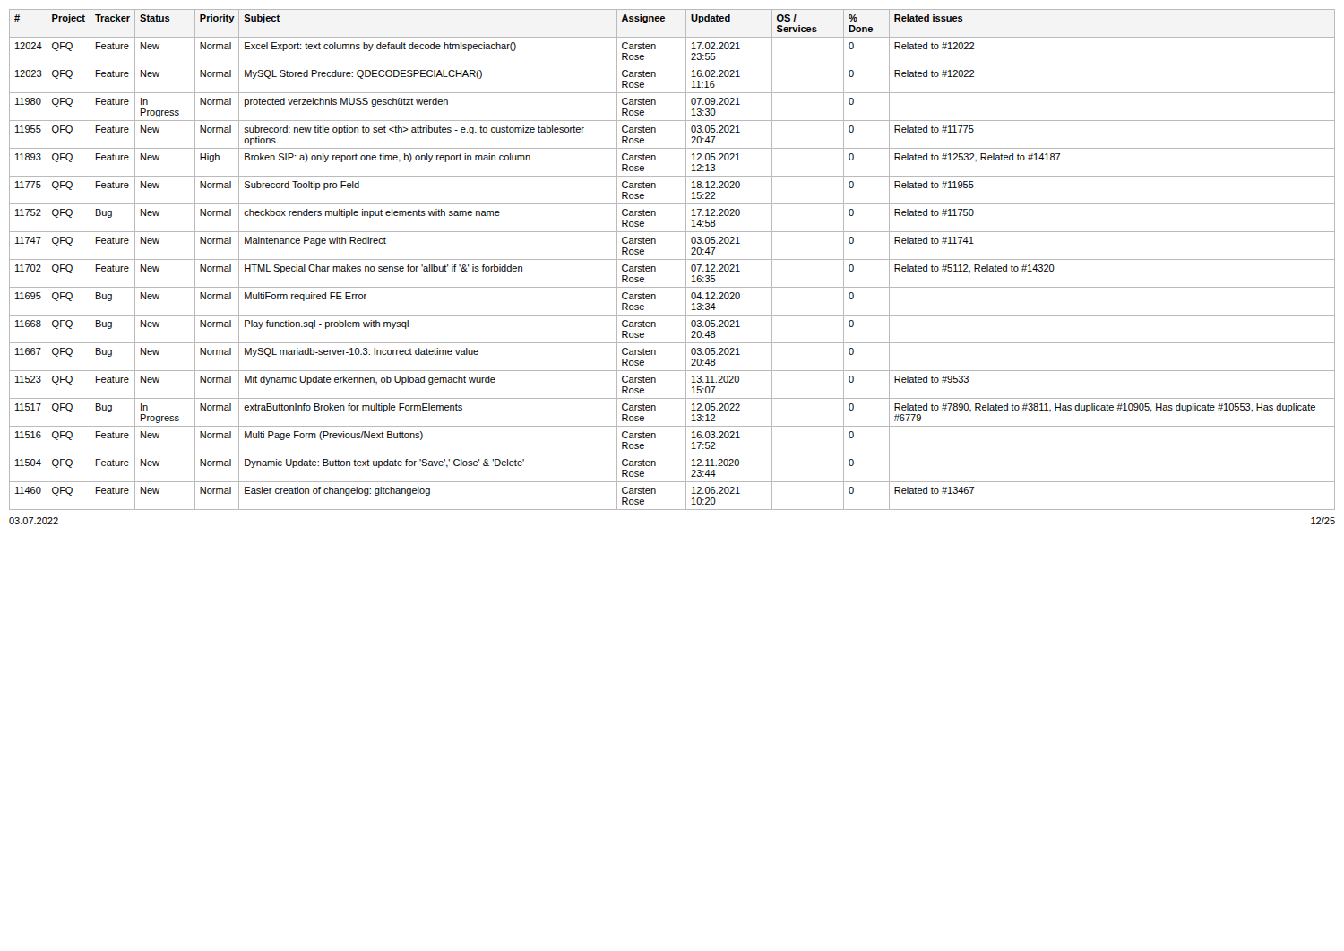| # | Project | Tracker | Status | Priority | Subject | Assignee | Updated | OS / Services | % Done | Related issues |
| --- | --- | --- | --- | --- | --- | --- | --- | --- | --- | --- |
| 12024 | QFQ | Feature | New | Normal | Excel Export: text columns by default decode htmlspeciachar() | Carsten Rose | 17.02.2021 23:55 | | 0 | Related to #12022 |
| 12023 | QFQ | Feature | New | Normal | MySQL Stored Precdure: QDECODESPECIALCHAR() | Carsten Rose | 16.02.2021 11:16 | | 0 | Related to #12022 |
| 11980 | QFQ | Feature | In Progress | Normal | protected verzeichnis MUSS geschützt werden | Carsten Rose | 07.09.2021 13:30 | | 0 | |
| 11955 | QFQ | Feature | New | Normal | subrecord: new title option to set <th> attributes - e.g. to customize tablesorter options. | Carsten Rose | 03.05.2021 20:47 | | 0 | Related to #11775 |
| 11893 | QFQ | Feature | New | High | Broken SIP: a) only report one time, b) only report in main column | Carsten Rose | 12.05.2021 12:13 | | 0 | Related to #12532, Related to #14187 |
| 11775 | QFQ | Feature | New | Normal | Subrecord Tooltip pro Feld | Carsten Rose | 18.12.2020 15:22 | | 0 | Related to #11955 |
| 11752 | QFQ | Bug | New | Normal | checkbox renders multiple input elements with same name | Carsten Rose | 17.12.2020 14:58 | | 0 | Related to #11750 |
| 11747 | QFQ | Feature | New | Normal | Maintenance Page with Redirect | Carsten Rose | 03.05.2021 20:47 | | 0 | Related to #11741 |
| 11702 | QFQ | Feature | New | Normal | HTML Special Char makes no sense for 'allbut' if '&' is forbidden | Carsten Rose | 07.12.2021 16:35 | | 0 | Related to #5112, Related to #14320 |
| 11695 | QFQ | Bug | New | Normal | MultiForm required FE Error | Carsten Rose | 04.12.2020 13:34 | | 0 | |
| 11668 | QFQ | Bug | New | Normal | Play function.sql - problem with mysql | Carsten Rose | 03.05.2021 20:48 | | 0 | |
| 11667 | QFQ | Bug | New | Normal | MySQL mariadb-server-10.3: Incorrect datetime value | Carsten Rose | 03.05.2021 20:48 | | 0 | |
| 11523 | QFQ | Feature | New | Normal | Mit dynamic Update erkennen, ob Upload gemacht wurde | Carsten Rose | 13.11.2020 15:07 | | 0 | Related to #9533 |
| 11517 | QFQ | Bug | In Progress | Normal | extraButtonInfo Broken for multiple FormElements | Carsten Rose | 12.05.2022 13:12 | | 0 | Related to #7890, Related to #3811, Has duplicate #10905, Has duplicate #10553, Has duplicate #6779 |
| 11516 | QFQ | Feature | New | Normal | Multi Page Form (Previous/Next Buttons) | Carsten Rose | 16.03.2021 17:52 | | 0 | |
| 11504 | QFQ | Feature | New | Normal | Dynamic Update: Button text update for 'Save',' Close' & 'Delete' | Carsten Rose | 12.11.2020 23:44 | | 0 | |
| 11460 | QFQ | Feature | New | Normal | Easier creation of changelog: gitchangelog | Carsten Rose | 12.06.2021 10:20 | | 0 | Related to #13467 |
03.07.2022 12/25